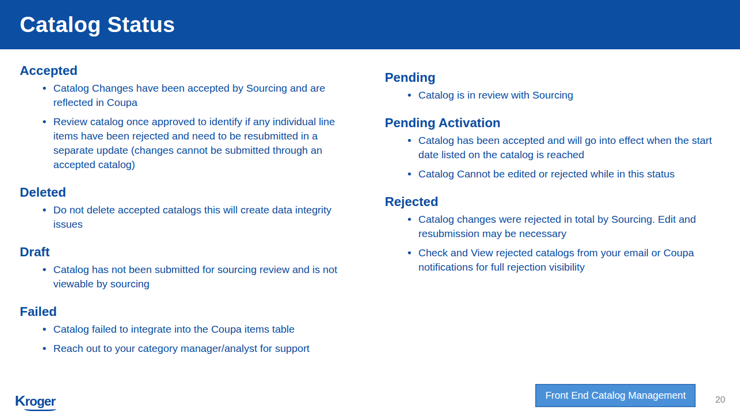Catalog Status
Accepted
Catalog Changes have been accepted by Sourcing and are reflected in Coupa
Review catalog once approved to identify if any individual line items have been rejected and need to be resubmitted in a separate update (changes cannot be submitted through an accepted catalog)
Deleted
Do not delete accepted catalogs this will create data integrity issues
Draft
Catalog has not been submitted for sourcing review and is not viewable by sourcing
Failed
Catalog failed to integrate into the Coupa items table
Reach out to your category manager/analyst for support
Pending
Catalog is in review with Sourcing
Pending Activation
Catalog has been accepted and will go into effect when the start date listed on the catalog is reached
Catalog Cannot be edited or rejected while in this status
Rejected
Catalog changes were rejected in total by Sourcing. Edit and resubmission may be necessary
Check and View rejected catalogs from your email or Coupa notifications for full rejection visibility
Kroger
Front End Catalog Management
20